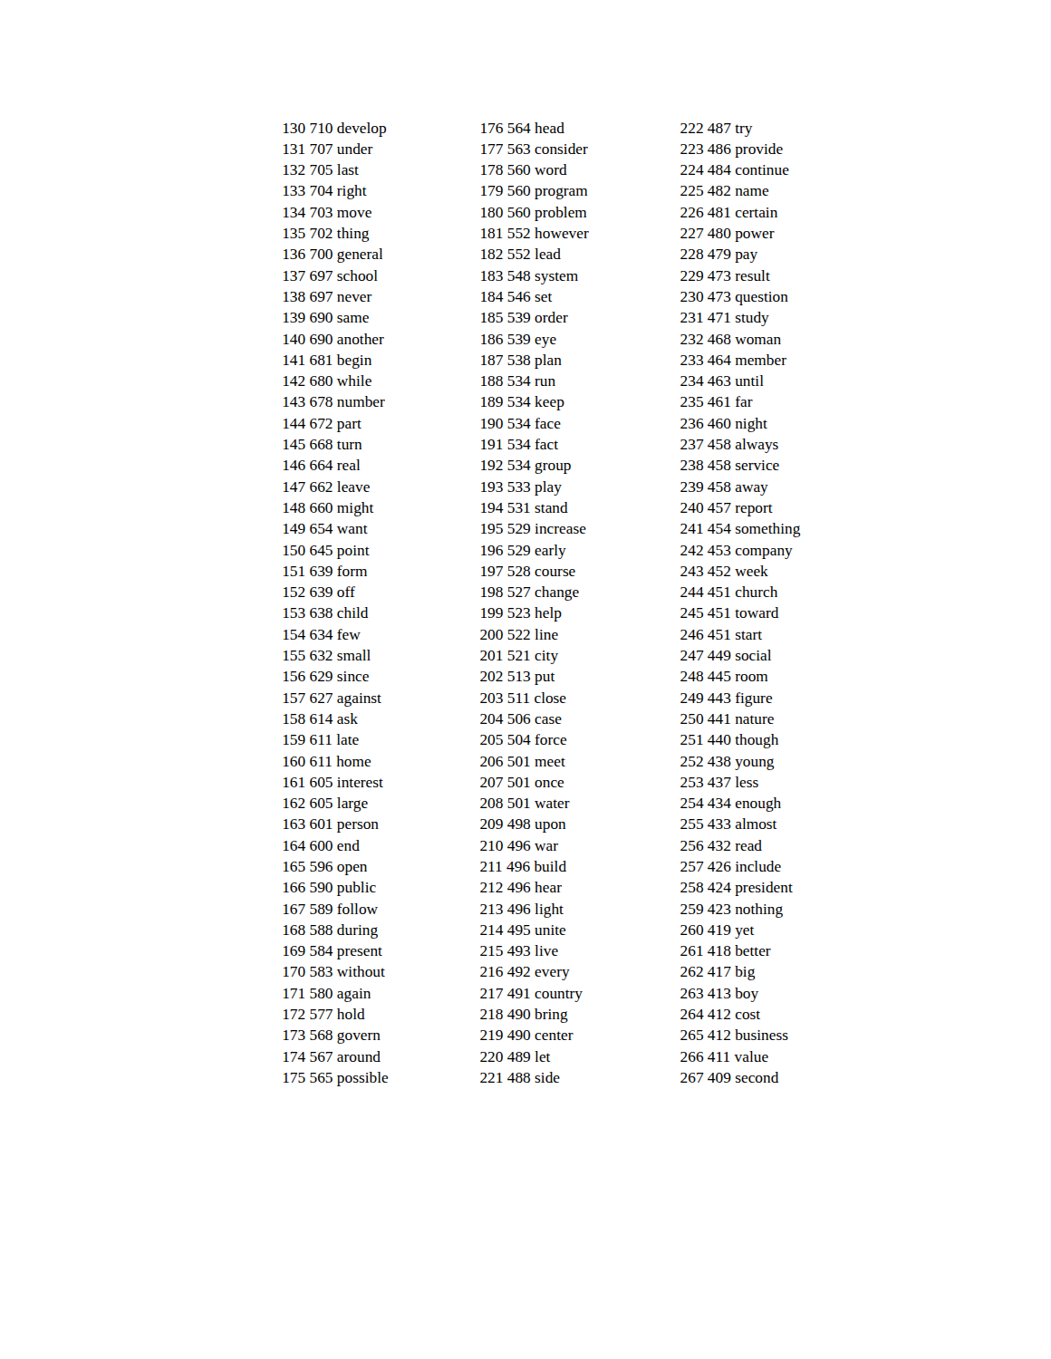130 710 develop
131 707 under
132 705 last
133 704 right
134 703 move
135 702 thing
136 700 general
137 697 school
138 697 never
139 690 same
140 690 another
141 681 begin
142 680 while
143 678 number
144 672 part
145 668 turn
146 664 real
147 662 leave
148 660 might
149 654 want
150 645 point
151 639 form
152 639 off
153 638 child
154 634 few
155 632 small
156 629 since
157 627 against
158 614 ask
159 611 late
160 611 home
161 605 interest
162 605 large
163 601 person
164 600 end
165 596 open
166 590 public
167 589 follow
168 588 during
169 584 present
170 583 without
171 580 again
172 577 hold
173 568 govern
174 567 around
175 565 possible
176 564 head
177 563 consider
178 560 word
179 560 program
180 560 problem
181 552 however
182 552 lead
183 548 system
184 546 set
185 539 order
186 539 eye
187 538 plan
188 534 run
189 534 keep
190 534 face
191 534 fact
192 534 group
193 533 play
194 531 stand
195 529 increase
196 529 early
197 528 course
198 527 change
199 523 help
200 522 line
201 521 city
202 513 put
203 511 close
204 506 case
205 504 force
206 501 meet
207 501 once
208 501 water
209 498 upon
210 496 war
211 496 build
212 496 hear
213 496 light
214 495 unite
215 493 live
216 492 every
217 491 country
218 490 bring
219 490 center
220 489 let
221 488 side
222 487 try
223 486 provide
224 484 continue
225 482 name
226 481 certain
227 480 power
228 479 pay
229 473 result
230 473 question
231 471 study
232 468 woman
233 464 member
234 463 until
235 461 far
236 460 night
237 458 always
238 458 service
239 458 away
240 457 report
241 454 something
242 453 company
243 452 week
244 451 church
245 451 toward
246 451 start
247 449 social
248 445 room
249 443 figure
250 441 nature
251 440 though
252 438 young
253 437 less
254 434 enough
255 433 almost
256 432 read
257 426 include
258 424 president
259 423 nothing
260 419 yet
261 418 better
262 417 big
263 413 boy
264 412 cost
265 412 business
266 411 value
267 409 second